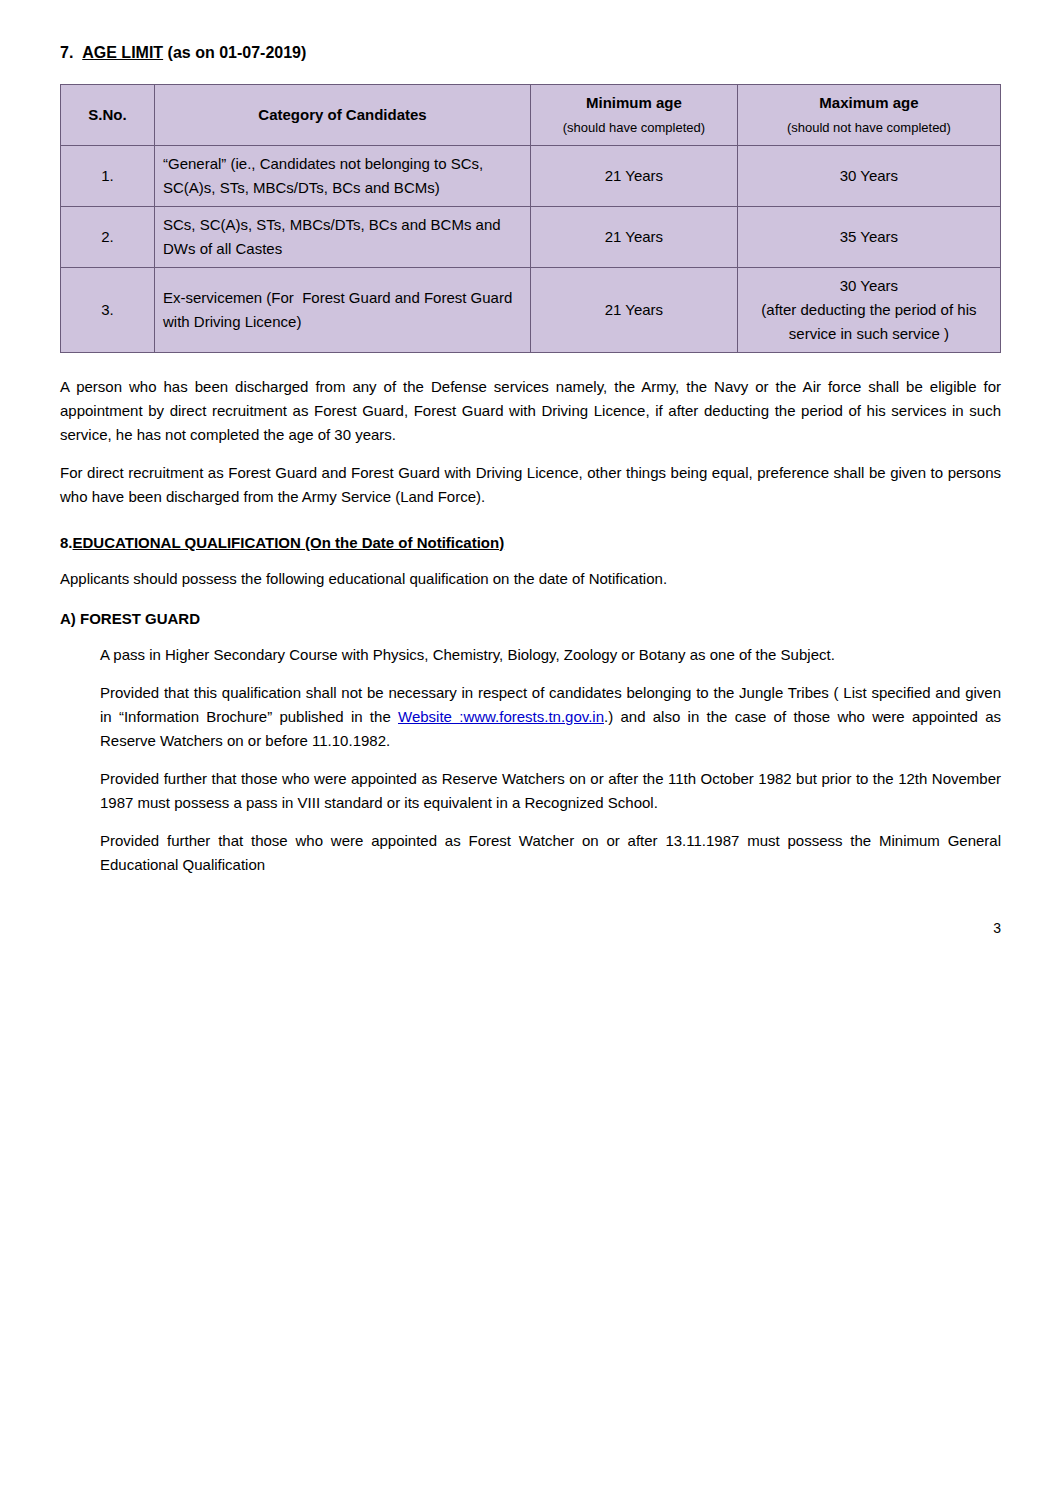7. AGE LIMIT (as on 01-07-2019)
| S.No. | Category of Candidates | Minimum age (should have completed) | Maximum age (should not have completed) |
| --- | --- | --- | --- |
| 1. | “General” (ie., Candidates not belonging to SCs, SC(A)s, STs, MBCs/DTs, BCs and BCMs) | 21 Years | 30 Years |
| 2. | SCs, SC(A)s, STs, MBCs/DTs, BCs and BCMs and DWs of all Castes | 21 Years | 35 Years |
| 3. | Ex-servicemen (For Forest Guard and Forest Guard with Driving Licence) | 21 Years | 30 Years (after deducting the period of his service in such service ) |
A person who has been discharged from any of the Defense services namely, the Army, the Navy or the Air force shall be eligible for appointment by direct recruitment as Forest Guard, Forest Guard with Driving Licence, if after deducting the period of his services in such service, he has not completed the age of 30 years.
For direct recruitment as Forest Guard and Forest Guard with Driving Licence, other things being equal, preference shall be given to persons who have been discharged from the Army Service (Land Force).
8.EDUCATIONAL QUALIFICATION (On the Date of Notification)
Applicants should possess the following educational qualification on the date of Notification.
A) FOREST GUARD
A pass in Higher Secondary Course with Physics, Chemistry, Biology, Zoology or Botany as one of the Subject.
Provided that this qualification shall not be necessary in respect of candidates belonging to the Jungle Tribes ( List specified and given in “Information Brochure” published in the Website :www.forests.tn.gov.in.) and also in the case of those who were appointed as Reserve Watchers on or before 11.10.1982.
Provided further that those who were appointed as Reserve Watchers on or after the 11th October 1982 but prior to the 12th November 1987 must possess a pass in VIII standard or its equivalent in a Recognized School.
Provided further that those who were appointed as Forest Watcher on or after 13.11.1987 must possess the Minimum General Educational Qualification
3